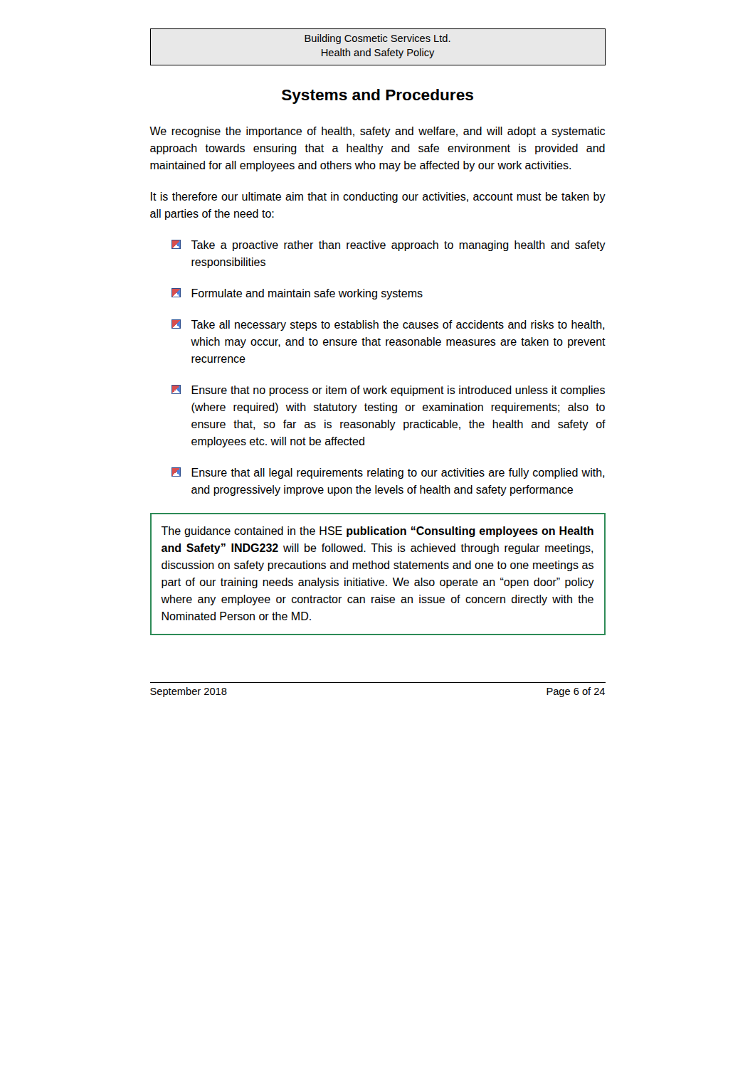Building Cosmetic Services Ltd.
Health and Safety Policy
Systems and Procedures
We recognise the importance of health, safety and welfare, and will adopt a systematic approach towards ensuring that a healthy and safe environment is provided and maintained for all employees and others who may be affected by our work activities.
It is therefore our ultimate aim that in conducting our activities, account must be taken by all parties of the need to:
Take a proactive rather than reactive approach to managing health and safety responsibilities
Formulate and maintain safe working systems
Take all necessary steps to establish the causes of accidents and risks to health, which may occur, and to ensure that reasonable measures are taken to prevent recurrence
Ensure that no process or item of work equipment is introduced unless it complies (where required) with statutory testing or examination requirements; also to ensure that, so far as is reasonably practicable, the health and safety of employees etc. will not be affected
Ensure that all legal requirements relating to our activities are fully complied with, and progressively improve upon the levels of health and safety performance
The guidance contained in the HSE publication “Consulting employees on Health and Safety” INDG232 will be followed. This is achieved through regular meetings, discussion on safety precautions and method statements and one to one meetings as part of our training needs analysis initiative. We also operate an “open door” policy where any employee or contractor can raise an issue of concern directly with the Nominated Person or the MD.
September 2018 Page 6 of 24